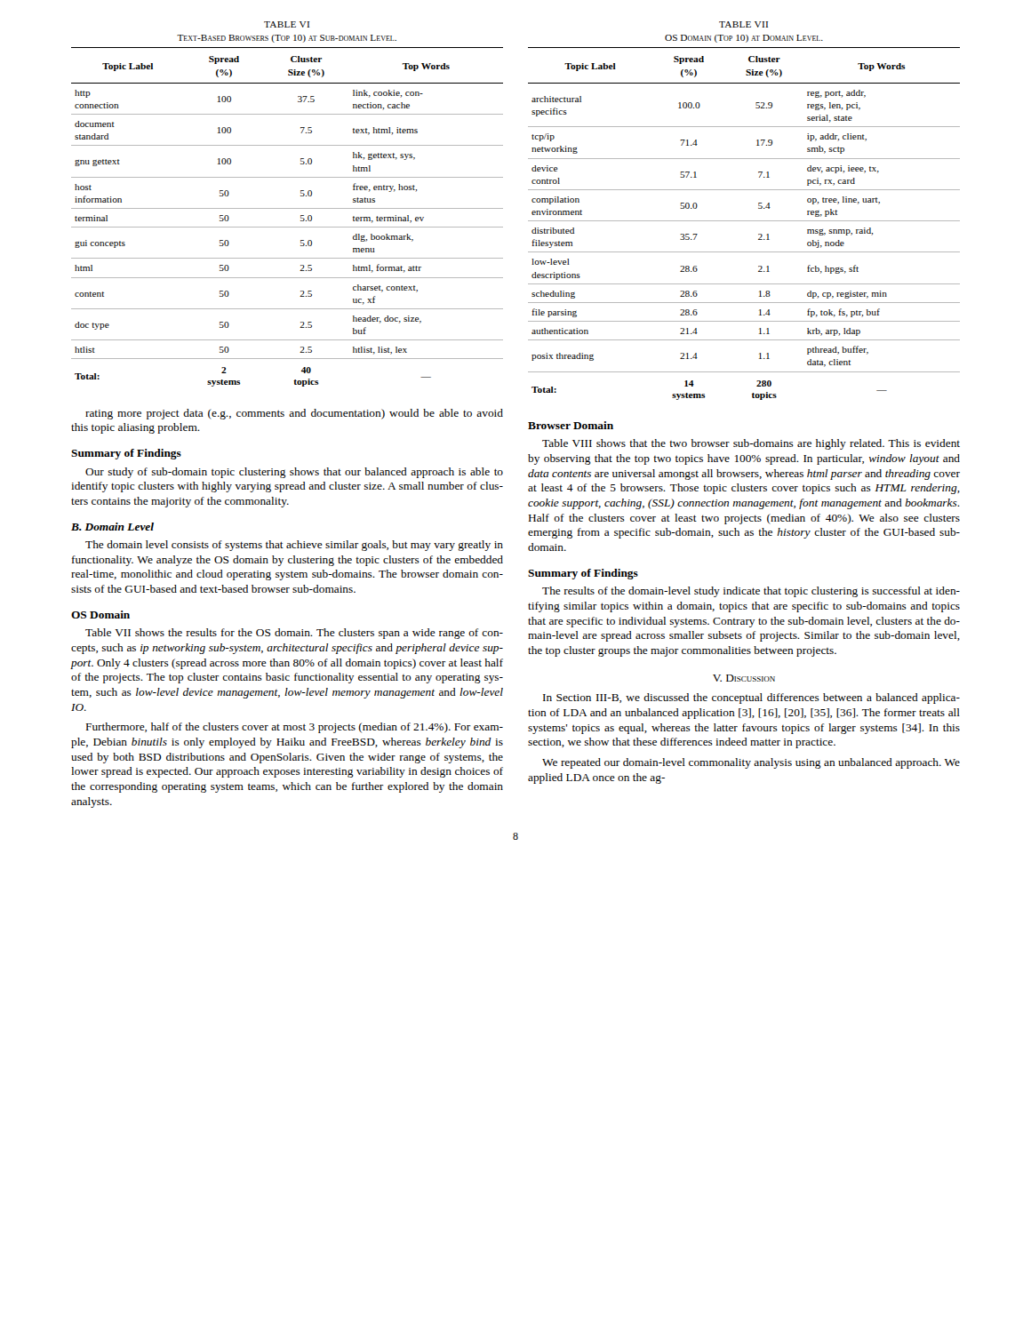TABLE VI Text-Based Browsers (Top 10) at Sub-domain Level.
| Topic Label | Spread (%) | Cluster Size (%) | Top Words |
| --- | --- | --- | --- |
| http connection | 100 | 37.5 | link, cookie, con- nection, cache |
| document standard | 100 | 7.5 | text, html, items |
| gnu gettext | 100 | 5.0 | hk, gettext, sys, html |
| host information | 50 | 5.0 | free, entry, host, status |
| terminal | 50 | 5.0 | term, terminal, ev |
| gui concepts | 50 | 5.0 | dlg, bookmark, menu |
| html | 50 | 2.5 | html, format, attr |
| content | 50 | 2.5 | charset, context, uc, xf |
| doc type | 50 | 2.5 | header, doc, size, buf |
| htlist | 50 | 2.5 | htlist, list, lex |
| Total: | 2 systems | 40 topics | — |
rating more project data (e.g., comments and documentation) would be able to avoid this topic aliasing problem.
Summary of Findings
Our study of sub-domain topic clustering shows that our balanced approach is able to identify topic clusters with highly varying spread and cluster size. A small number of clusters contains the majority of the commonality.
B. Domain Level
The domain level consists of systems that achieve similar goals, but may vary greatly in functionality. We analyze the OS domain by clustering the topic clusters of the embedded real-time, monolithic and cloud operating system sub-domains. The browser domain consists of the GUI-based and text-based browser sub-domains.
OS Domain
Table VII shows the results for the OS domain. The clusters span a wide range of concepts, such as ip networking sub-system, architectural specifics and peripheral device support. Only 4 clusters (spread across more than 80% of all domain topics) cover at least half of the projects. The top cluster contains basic functionality essential to any operating system, such as low-level device management, low-level memory management and low-level IO.
Furthermore, half of the clusters cover at most 3 projects (median of 21.4%). For example, Debian binutils is only employed by Haiku and FreeBSD, whereas berkeley bind is used by both BSD distributions and OpenSolaris. Given the wider range of systems, the lower spread is expected. Our approach exposes interesting variability in design choices of the corresponding operating system teams, which can be further explored by the domain analysts.
TABLE VII OS Domain (Top 10) at Domain Level.
| Topic Label | Spread (%) | Cluster Size (%) | Top Words |
| --- | --- | --- | --- |
| architectural specifics | 100.0 | 52.9 | reg, port, addr, regs, len, pci, serial, state |
| tcp/ip networking | 71.4 | 17.9 | ip, addr, client, smb, sctp |
| device control | 57.1 | 7.1 | dev, acpi, ieee, tx, pci, rx, card |
| compilation environment | 50.0 | 5.4 | op, tree, line, uart, reg, pkt |
| distributed filesystem | 35.7 | 2.1 | msg, snmp, raid, obj, node |
| low-level descriptions | 28.6 | 2.1 | fcb, hpgs, sft |
| scheduling | 28.6 | 1.8 | dp, cp, register, min |
| file parsing | 28.6 | 1.4 | fp, tok, fs, ptr, buf |
| authentication | 21.4 | 1.1 | krb, arp, ldap |
| posix threading | 21.4 | 1.1 | pthread, buffer, data, client |
| Total: | 14 systems | 280 topics | — |
Browser Domain
Table VIII shows that the two browser sub-domains are highly related. This is evident by observing that the top two topics have 100% spread. In particular, window layout and data contents are universal amongst all browsers, whereas html parser and threading cover at least 4 of the 5 browsers. Those topic clusters cover topics such as HTML rendering, cookie support, caching, (SSL) connection management, font management and bookmarks. Half of the clusters cover at least two projects (median of 40%). We also see clusters emerging from a specific sub-domain, such as the history cluster of the GUI-based sub-domain.
Summary of Findings
The results of the domain-level study indicate that topic clustering is successful at identifying similar topics within a domain, topics that are specific to sub-domains and topics that are specific to individual systems. Contrary to the sub-domain level, clusters at the domain-level are spread across smaller subsets of projects. Similar to the sub-domain level, the top cluster groups the major commonalities between projects.
V. Discussion
In Section III-B, we discussed the conceptual differences between a balanced application of LDA and an unbalanced application [3], [16], [20], [35], [36]. The former treats all systems' topics as equal, whereas the latter favours topics of larger systems [34]. In this section, we show that these differences indeed matter in practice.
We repeated our domain-level commonality analysis using an unbalanced approach. We applied LDA once on the ag-
8